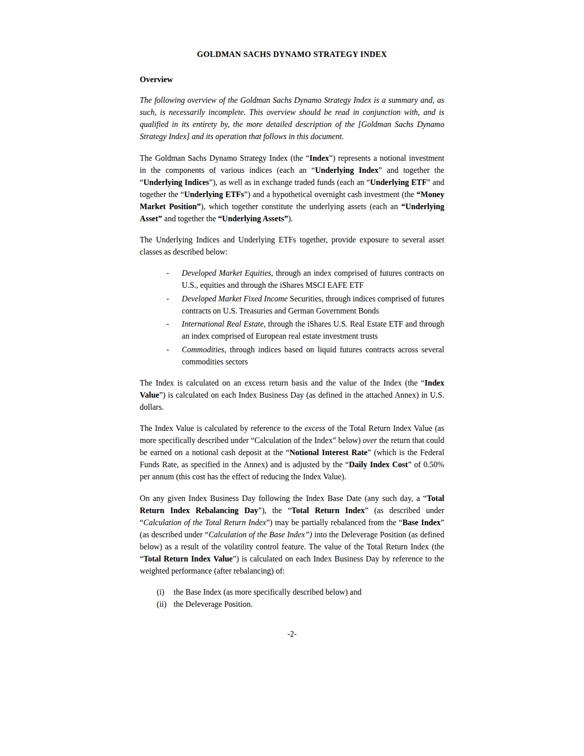Goldman Sachs Dynamo Strategy Index
Overview
The following overview of the Goldman Sachs Dynamo Strategy Index is a summary and, as such, is necessarily incomplete. This overview should be read in conjunction with, and is qualified in its entirety by, the more detailed description of the [Goldman Sachs Dynamo Strategy Index] and its operation that follows in this document.
The Goldman Sachs Dynamo Strategy Index (the “Index”) represents a notional investment in the components of various indices (each an “Underlying Index” and together the “Underlying Indices”), as well as in exchange traded funds (each an “Underlying ETF” and together the “Underlying ETFs”) and a hypothetical overnight cash investment (the “Money Market Position”), which together constitute the underlying assets (each an “Underlying Asset” and together the “Underlying Assets”).
The Underlying Indices and Underlying ETFs together, provide exposure to several asset classes as described below:
Developed Market Equities, through an index comprised of futures contracts on U.S., equities and through the iShares MSCI EAFE ETF
Developed Market Fixed Income Securities, through indices comprised of futures contracts on U.S. Treasuries and German Government Bonds
International Real Estate, through the iShares U.S. Real Estate ETF and through an index comprised of European real estate investment trusts
Commodities, through indices based on liquid futures contracts across several commodities sectors
The Index is calculated on an excess return basis and the value of the Index (the “Index Value”) is calculated on each Index Business Day (as defined in the attached Annex) in U.S. dollars.
The Index Value is calculated by reference to the excess of the Total Return Index Value (as more specifically described under “Calculation of the Index” below) over the return that could be earned on a notional cash deposit at the “Notional Interest Rate” (which is the Federal Funds Rate, as specified in the Annex) and is adjusted by the “Daily Index Cost” of 0.50% per annum (this cost has the effect of reducing the Index Value).
On any given Index Business Day following the Index Base Date (any such day, a “Total Return Index Rebalancing Day”), the “Total Return Index” (as described under “Calculation of the Total Return Index”) may be partially rebalanced from the “Base Index” (as described under “Calculation of the Base Index”) into the Deleverage Position (as defined below) as a result of the volatility control feature. The value of the Total Return Index (the “Total Return Index Value”) is calculated on each Index Business Day by reference to the weighted performance (after rebalancing) of:
(i) the Base Index (as more specifically described below) and
(ii) the Deleverage Position.
-2-